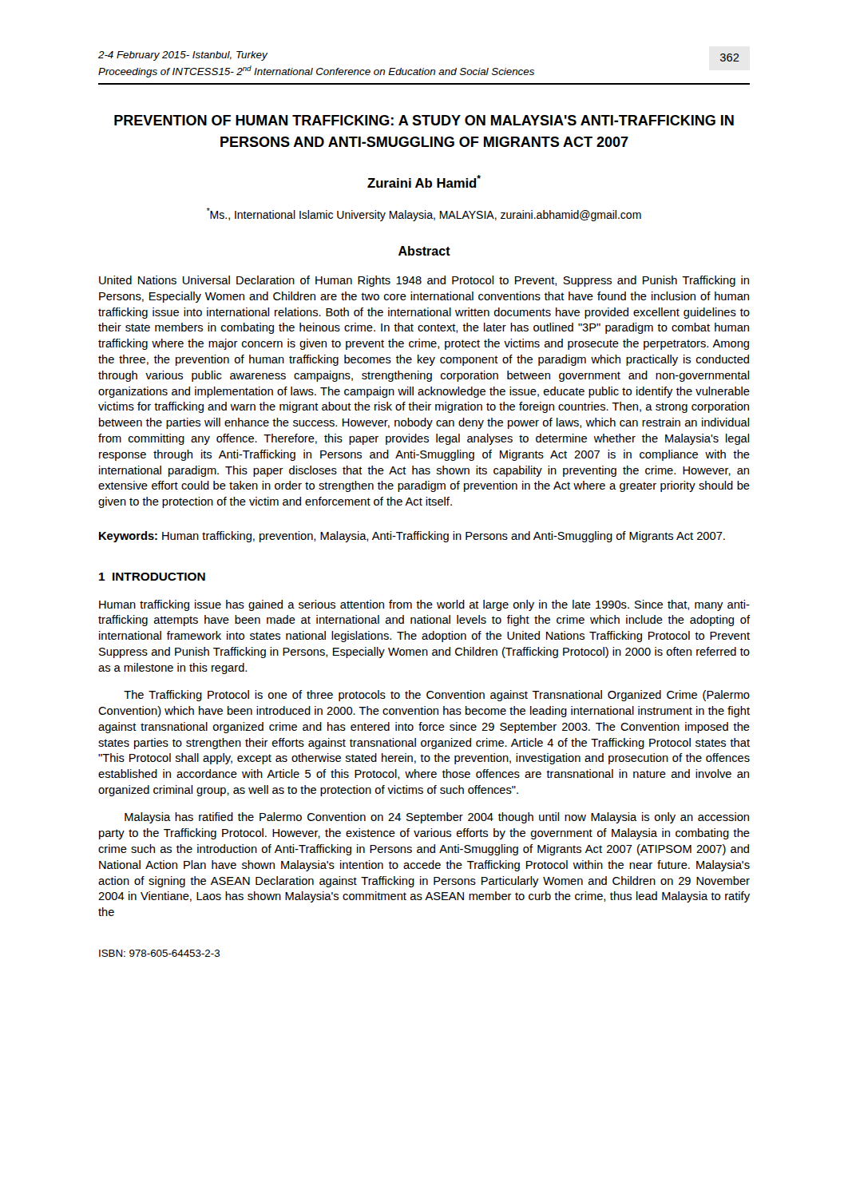2-4 February 2015- Istanbul, Turkey
Proceedings of INTCESS15- 2nd International Conference on Education and Social Sciences
362
Prevention of Human Trafficking: A Study on Malaysia's Anti-Trafficking in Persons and Anti-Smuggling of Migrants Act 2007
Zuraini Ab Hamid*
*Ms., International Islamic University Malaysia, MALAYSIA, zuraini.abhamid@gmail.com
Abstract
United Nations Universal Declaration of Human Rights 1948 and Protocol to Prevent, Suppress and Punish Trafficking in Persons, Especially Women and Children are the two core international conventions that have found the inclusion of human trafficking issue into international relations. Both of the international written documents have provided excellent guidelines to their state members in combating the heinous crime. In that context, the later has outlined "3P" paradigm to combat human trafficking where the major concern is given to prevent the crime, protect the victims and prosecute the perpetrators. Among the three, the prevention of human trafficking becomes the key component of the paradigm which practically is conducted through various public awareness campaigns, strengthening corporation between government and non-governmental organizations and implementation of laws. The campaign will acknowledge the issue, educate public to identify the vulnerable victims for trafficking and warn the migrant about the risk of their migration to the foreign countries. Then, a strong corporation between the parties will enhance the success. However, nobody can deny the power of laws, which can restrain an individual from committing any offence. Therefore, this paper provides legal analyses to determine whether the Malaysia's legal response through its Anti-Trafficking in Persons and Anti-Smuggling of Migrants Act 2007 is in compliance with the international paradigm. This paper discloses that the Act has shown its capability in preventing the crime. However, an extensive effort could be taken in order to strengthen the paradigm of prevention in the Act where a greater priority should be given to the protection of the victim and enforcement of the Act itself.
Keywords: Human trafficking, prevention, Malaysia, Anti-Trafficking in Persons and Anti-Smuggling of Migrants Act 2007.
1 INTRODUCTION
Human trafficking issue has gained a serious attention from the world at large only in the late 1990s. Since that, many anti-trafficking attempts have been made at international and national levels to fight the crime which include the adopting of international framework into states national legislations. The adoption of the United Nations Trafficking Protocol to Prevent Suppress and Punish Trafficking in Persons, Especially Women and Children (Trafficking Protocol) in 2000 is often referred to as a milestone in this regard.
The Trafficking Protocol is one of three protocols to the Convention against Transnational Organized Crime (Palermo Convention) which have been introduced in 2000. The convention has become the leading international instrument in the fight against transnational organized crime and has entered into force since 29 September 2003. The Convention imposed the states parties to strengthen their efforts against transnational organized crime. Article 4 of the Trafficking Protocol states that "This Protocol shall apply, except as otherwise stated herein, to the prevention, investigation and prosecution of the offences established in accordance with Article 5 of this Protocol, where those offences are transnational in nature and involve an organized criminal group, as well as to the protection of victims of such offences".
Malaysia has ratified the Palermo Convention on 24 September 2004 though until now Malaysia is only an accession party to the Trafficking Protocol. However, the existence of various efforts by the government of Malaysia in combating the crime such as the introduction of Anti-Trafficking in Persons and Anti-Smuggling of Migrants Act 2007 (ATIPSOM 2007) and National Action Plan have shown Malaysia's intention to accede the Trafficking Protocol within the near future. Malaysia's action of signing the ASEAN Declaration against Trafficking in Persons Particularly Women and Children on 29 November 2004 in Vientiane, Laos has shown Malaysia's commitment as ASEAN member to curb the crime, thus lead Malaysia to ratify the
ISBN: 978-605-64453-2-3